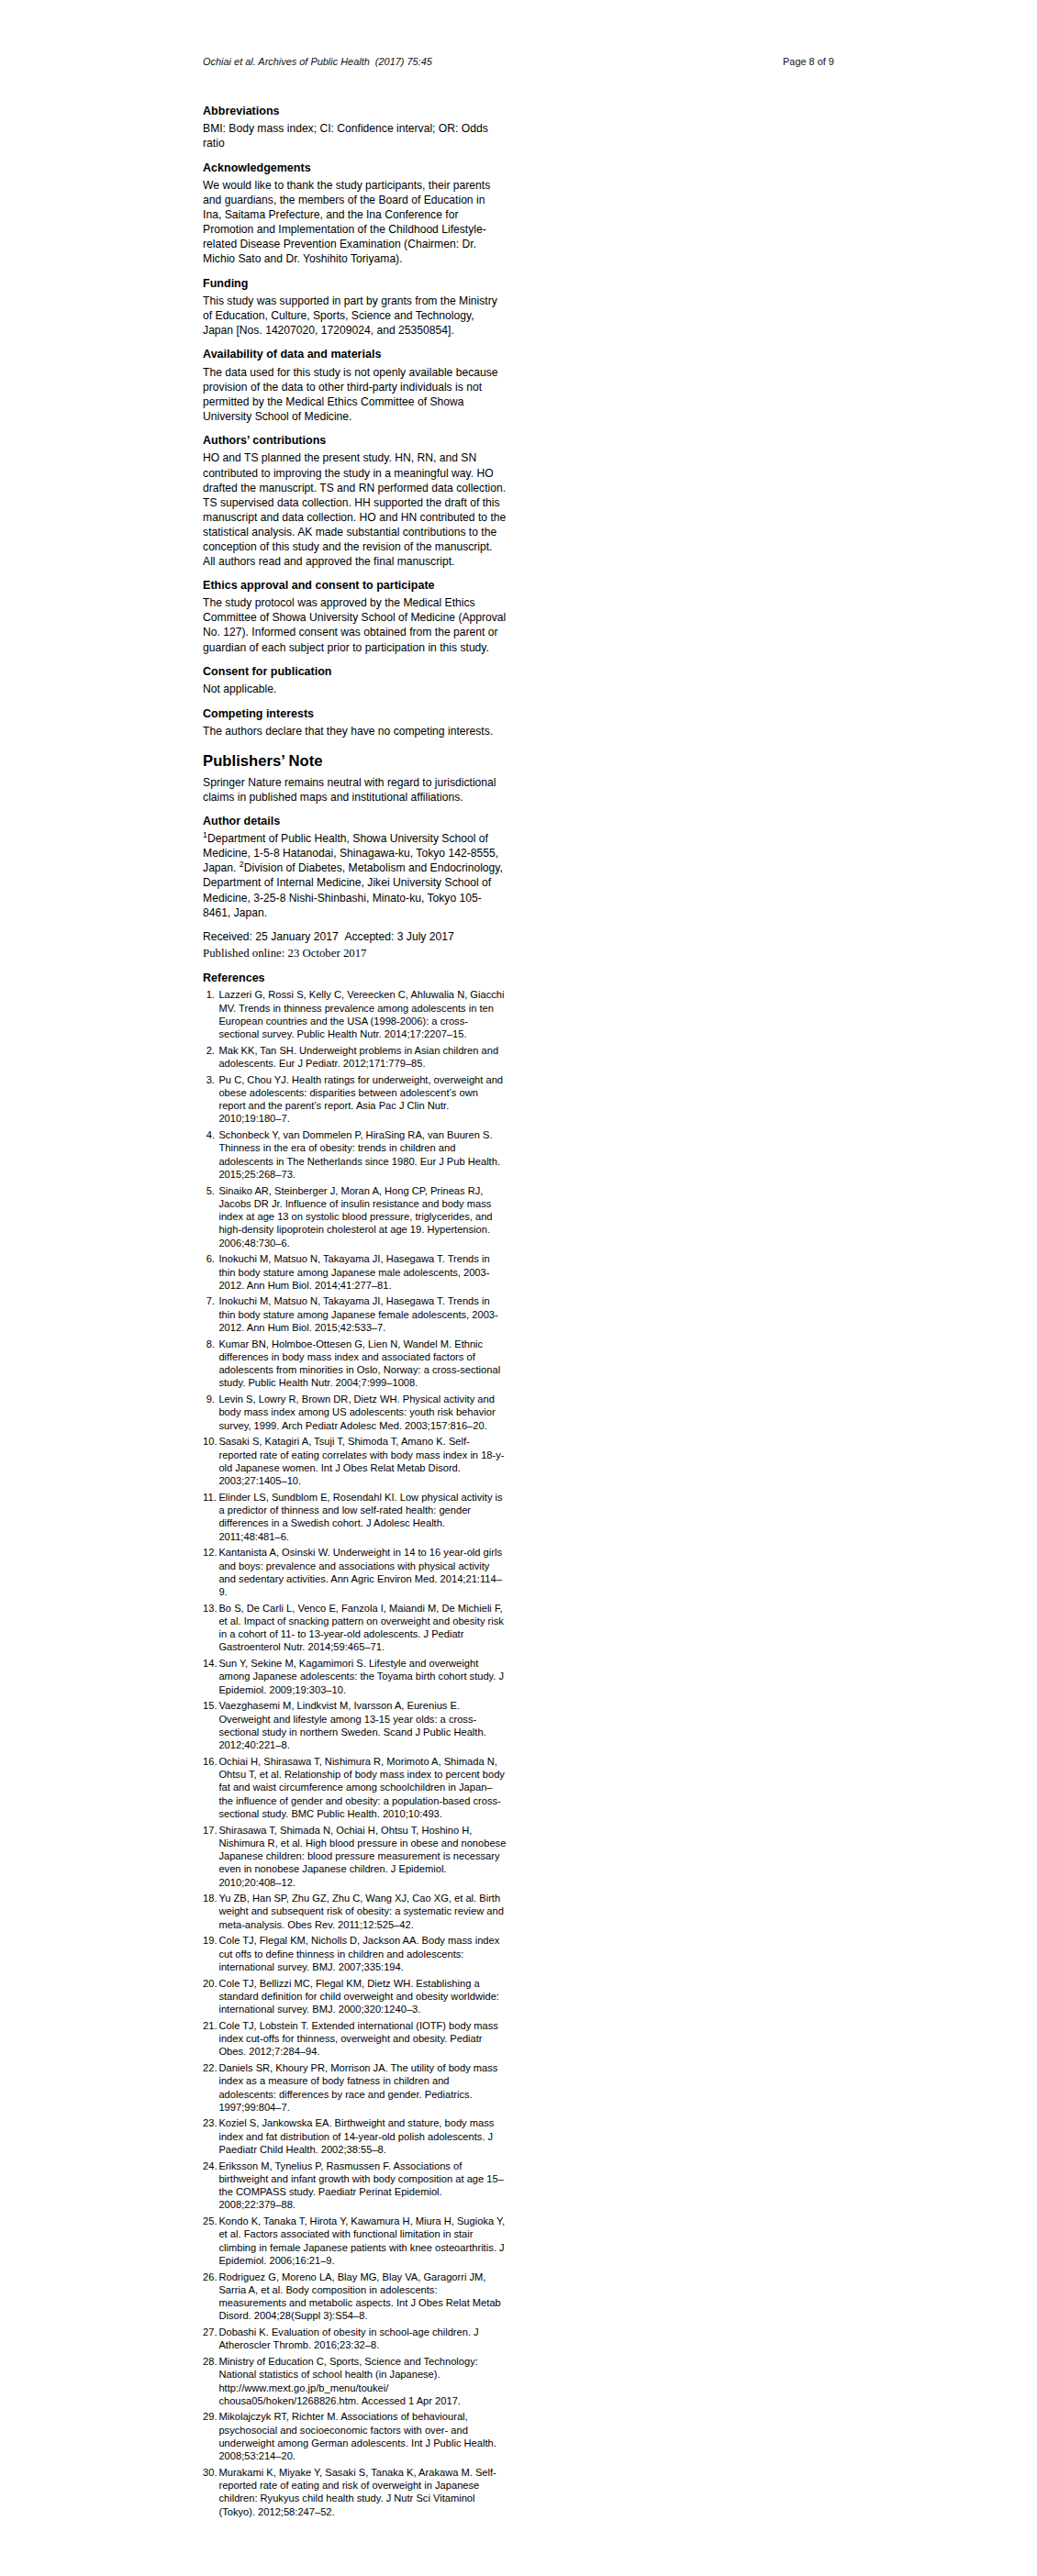Ochiai et al. Archives of Public Health (2017) 75:45
Page 8 of 9
Abbreviations
BMI: Body mass index; CI: Confidence interval; OR: Odds ratio
Acknowledgements
We would like to thank the study participants, their parents and guardians, the members of the Board of Education in Ina, Saitama Prefecture, and the Ina Conference for Promotion and Implementation of the Childhood Lifestyle-related Disease Prevention Examination (Chairmen: Dr. Michio Sato and Dr. Yoshihito Toriyama).
Funding
This study was supported in part by grants from the Ministry of Education, Culture, Sports, Science and Technology, Japan [Nos. 14207020, 17209024, and 25350854].
Availability of data and materials
The data used for this study is not openly available because provision of the data to other third-party individuals is not permitted by the Medical Ethics Committee of Showa University School of Medicine.
Authors’ contributions
HO and TS planned the present study. HN, RN, and SN contributed to improving the study in a meaningful way. HO drafted the manuscript. TS and RN performed data collection. TS supervised data collection. HH supported the draft of this manuscript and data collection. HO and HN contributed to the statistical analysis. AK made substantial contributions to the conception of this study and the revision of the manuscript. All authors read and approved the final manuscript.
Ethics approval and consent to participate
The study protocol was approved by the Medical Ethics Committee of Showa University School of Medicine (Approval No. 127). Informed consent was obtained from the parent or guardian of each subject prior to participation in this study.
Consent for publication
Not applicable.
Competing interests
The authors declare that they have no competing interests.
Publishers’ Note
Springer Nature remains neutral with regard to jurisdictional claims in published maps and institutional affiliations.
Author details
1Department of Public Health, Showa University School of Medicine, 1-5-8 Hatanodai, Shinagawa-ku, Tokyo 142-8555, Japan. 2Division of Diabetes, Metabolism and Endocrinology, Department of Internal Medicine, Jikei University School of Medicine, 3-25-8 Nishi-Shinbashi, Minato-ku, Tokyo 105-8461, Japan.
Received: 25 January 2017 Accepted: 3 July 2017
Published online: 23 October 2017
References
Lazzeri G, Rossi S, Kelly C, Vereecken C, Ahluwalia N, Giacchi MV. Trends in thinness prevalence among adolescents in ten European countries and the USA (1998-2006): a cross-sectional survey. Public Health Nutr. 2014;17:2207–15.
Mak KK, Tan SH. Underweight problems in Asian children and adolescents. Eur J Pediatr. 2012;171:779–85.
Pu C, Chou YJ. Health ratings for underweight, overweight and obese adolescents: disparities between adolescent’s own report and the parent’s report. Asia Pac J Clin Nutr. 2010;19:180–7.
Schonbeck Y, van Dommelen P, HiraSing RA, van Buuren S. Thinness in the era of obesity: trends in children and adolescents in The Netherlands since 1980. Eur J Pub Health. 2015;25:268–73.
Sinaiko AR, Steinberger J, Moran A, Hong CP, Prineas RJ, Jacobs DR Jr. Influence of insulin resistance and body mass index at age 13 on systolic blood pressure, triglycerides, and high-density lipoprotein cholesterol at age 19. Hypertension. 2006;48:730–6.
Inokuchi M, Matsuo N, Takayama JI, Hasegawa T. Trends in thin body stature among Japanese male adolescents, 2003-2012. Ann Hum Biol. 2014;41:277–81.
Inokuchi M, Matsuo N, Takayama JI, Hasegawa T. Trends in thin body stature among Japanese female adolescents, 2003-2012. Ann Hum Biol. 2015;42:533–7.
Kumar BN, Holmboe-Ottesen G, Lien N, Wandel M. Ethnic differences in body mass index and associated factors of adolescents from minorities in Oslo, Norway: a cross-sectional study. Public Health Nutr. 2004;7:999–1008.
Levin S, Lowry R, Brown DR, Dietz WH. Physical activity and body mass index among US adolescents: youth risk behavior survey, 1999. Arch Pediatr Adolesc Med. 2003;157:816–20.
Sasaki S, Katagiri A, Tsuji T, Shimoda T, Amano K. Self-reported rate of eating correlates with body mass index in 18-y-old Japanese women. Int J Obes Relat Metab Disord. 2003;27:1405–10.
Elinder LS, Sundblom E, Rosendahl KI. Low physical activity is a predictor of thinness and low self-rated health: gender differences in a Swedish cohort. J Adolesc Health. 2011;48:481–6.
Kantanista A, Osinski W. Underweight in 14 to 16 year-old girls and boys: prevalence and associations with physical activity and sedentary activities. Ann Agric Environ Med. 2014;21:114–9.
Bo S, De Carli L, Venco E, Fanzola I, Maiandi M, De Michieli F, et al. Impact of snacking pattern on overweight and obesity risk in a cohort of 11- to 13-year-old adolescents. J Pediatr Gastroenterol Nutr. 2014;59:465–71.
Sun Y, Sekine M, Kagamimori S. Lifestyle and overweight among Japanese adolescents: the Toyama birth cohort study. J Epidemiol. 2009;19:303–10.
Vaezghasemi M, Lindkvist M, Ivarsson A, Eurenius E. Overweight and lifestyle among 13-15 year olds: a cross-sectional study in northern Sweden. Scand J Public Health. 2012;40:221–8.
Ochiai H, Shirasawa T, Nishimura R, Morimoto A, Shimada N, Ohtsu T, et al. Relationship of body mass index to percent body fat and waist circumference among schoolchildren in Japan–the influence of gender and obesity: a population-based cross-sectional study. BMC Public Health. 2010;10:493.
Shirasawa T, Shimada N, Ochiai H, Ohtsu T, Hoshino H, Nishimura R, et al. High blood pressure in obese and nonobese Japanese children: blood pressure measurement is necessary even in nonobese Japanese children. J Epidemiol. 2010;20:408–12.
Yu ZB, Han SP, Zhu GZ, Zhu C, Wang XJ, Cao XG, et al. Birth weight and subsequent risk of obesity: a systematic review and meta-analysis. Obes Rev. 2011;12:525–42.
Cole TJ, Flegal KM, Nicholls D, Jackson AA. Body mass index cut offs to define thinness in children and adolescents: international survey. BMJ. 2007;335:194.
Cole TJ, Bellizzi MC, Flegal KM, Dietz WH. Establishing a standard definition for child overweight and obesity worldwide: international survey. BMJ. 2000;320:1240–3.
Cole TJ, Lobstein T. Extended international (IOTF) body mass index cut-offs for thinness, overweight and obesity. Pediatr Obes. 2012;7:284–94.
Daniels SR, Khoury PR, Morrison JA. The utility of body mass index as a measure of body fatness in children and adolescents: differences by race and gender. Pediatrics. 1997;99:804–7.
Koziel S, Jankowska EA. Birthweight and stature, body mass index and fat distribution of 14-year-old polish adolescents. J Paediatr Child Health. 2002;38:55–8.
Eriksson M, Tynelius P, Rasmussen F. Associations of birthweight and infant growth with body composition at age 15–the COMPASS study. Paediatr Perinat Epidemiol. 2008;22:379–88.
Kondo K, Tanaka T, Hirota Y, Kawamura H, Miura H, Sugioka Y, et al. Factors associated with functional limitation in stair climbing in female Japanese patients with knee osteoarthritis. J Epidemiol. 2006;16:21–9.
Rodriguez G, Moreno LA, Blay MG, Blay VA, Garagorri JM, Sarria A, et al. Body composition in adolescents: measurements and metabolic aspects. Int J Obes Relat Metab Disord. 2004;28(Suppl 3):S54–8.
Dobashi K. Evaluation of obesity in school-age children. J Atheroscler Thromb. 2016;23:32–8.
Ministry of Education C, Sports, Science and Technology: National statistics of school health (in Japanese). http://www.mext.go.jp/b_menu/toukei/ chousa05/hoken/1268826.htm. Accessed 1 Apr 2017.
Mikolajczyk RT, Richter M. Associations of behavioural, psychosocial and socioeconomic factors with over- and underweight among German adolescents. Int J Public Health. 2008;53:214–20.
Murakami K, Miyake Y, Sasaki S, Tanaka K, Arakawa M. Self-reported rate of eating and risk of overweight in Japanese children: Ryukyus child health study. J Nutr Sci Vitaminol (Tokyo). 2012;58:247–52.